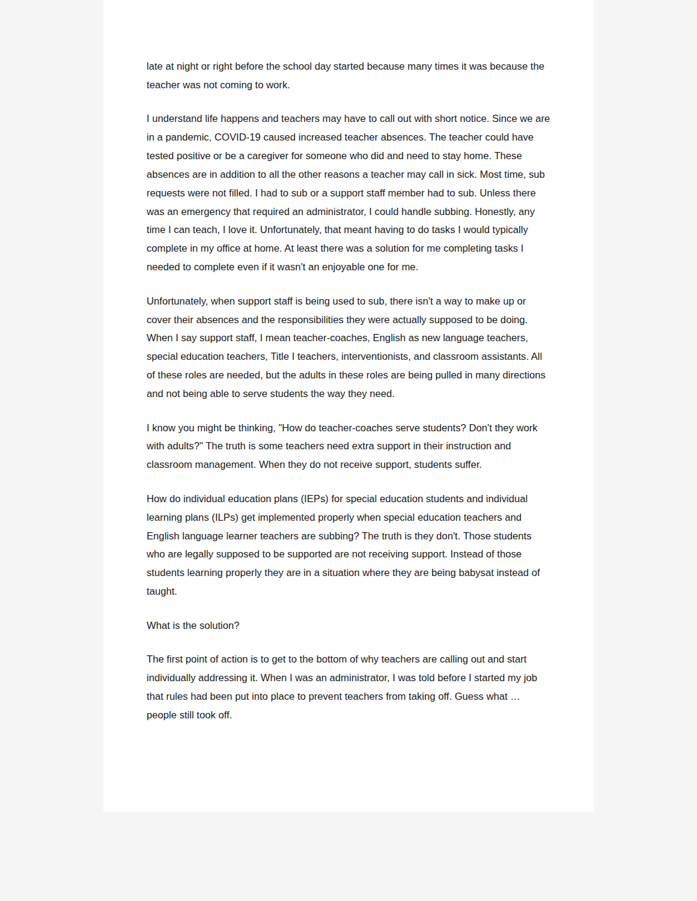late at night or right before the school day started because many times it was because the teacher was not coming to work.
I understand life happens and teachers may have to call out with short notice. Since we are in a pandemic, COVID-19 caused increased teacher absences. The teacher could have tested positive or be a caregiver for someone who did and need to stay home. These absences are in addition to all the other reasons a teacher may call in sick. Most time, sub requests were not filled. I had to sub or a support staff member had to sub. Unless there was an emergency that required an administrator, I could handle subbing. Honestly, any time I can teach, I love it. Unfortunately, that meant having to do tasks I would typically complete in my office at home. At least there was a solution for me completing tasks I needed to complete even if it wasn't an enjoyable one for me.
Unfortunately, when support staff is being used to sub, there isn't a way to make up or cover their absences and the responsibilities they were actually supposed to be doing. When I say support staff, I mean teacher-coaches, English as new language teachers, special education teachers, Title I teachers, interventionists, and classroom assistants. All of these roles are needed, but the adults in these roles are being pulled in many directions and not being able to serve students the way they need.
I know you might be thinking, "How do teacher-coaches serve students? Don't they work with adults?" The truth is some teachers need extra support in their instruction and classroom management. When they do not receive support, students suffer.
How do individual education plans (IEPs) for special education students and individual learning plans (ILPs) get implemented properly when special education teachers and English language learner teachers are subbing? The truth is they don't. Those students who are legally supposed to be supported are not receiving support. Instead of those students learning properly they are in a situation where they are being babysat instead of taught.
What is the solution?
The first point of action is to get to the bottom of why teachers are calling out and start individually addressing it. When I was an administrator, I was told before I started my job that rules had been put into place to prevent teachers from taking off. Guess what … people still took off.